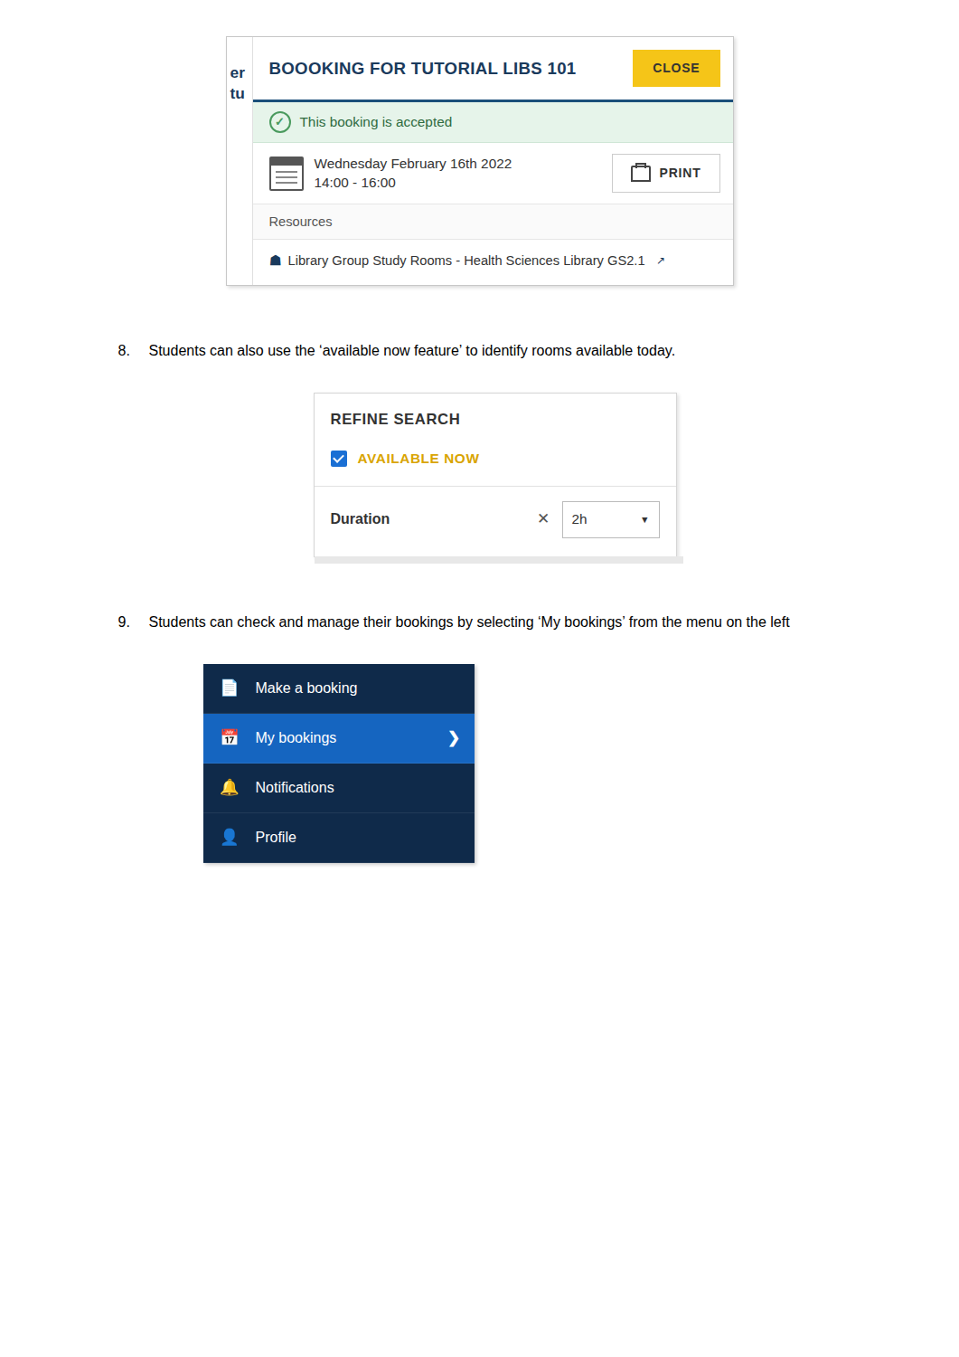er
tu
BOOOKING FOR TUTORIAL LIBS 101 CLOSE
✓ This booking is accepted
Wednesday February 16th 2022
14:00 - 16:00
PRINT
Resources
☗ Library Group Study Rooms - Health Sciences Library GS2.1 ↗
8. Students can also use the ‘available now feature’ to identify rooms available today.
REFINE SEARCH
AVAILABLE NOW
Duration ✕ 2h ▼
9. Students can check and manage their bookings by selecting ‘My bookings’ from the menu on the left
📄 Make a booking
📅 My bookings ❯
🔔 Notifications
👤 Profile